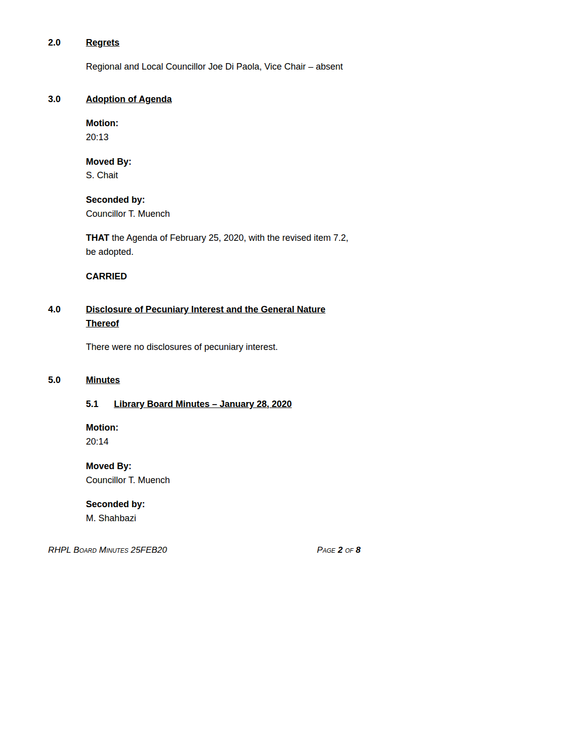2.0 Regrets
Regional and Local Councillor Joe Di Paola, Vice Chair – absent
3.0 Adoption of Agenda
Motion:
20:13
Moved By:
S. Chait
Seconded by:
Councillor T. Muench
THAT the Agenda of February 25, 2020, with the revised item 7.2, be adopted.
CARRIED
4.0 Disclosure of Pecuniary Interest and the General Nature Thereof
There were no disclosures of pecuniary interest.
5.0 Minutes
5.1 Library Board Minutes – January 28, 2020
Motion:
20:14
Moved By:
Councillor T. Muench
Seconded by:
M. Shahbazi
RHPL Board Minutes 25FEB20 Page 2 of 8